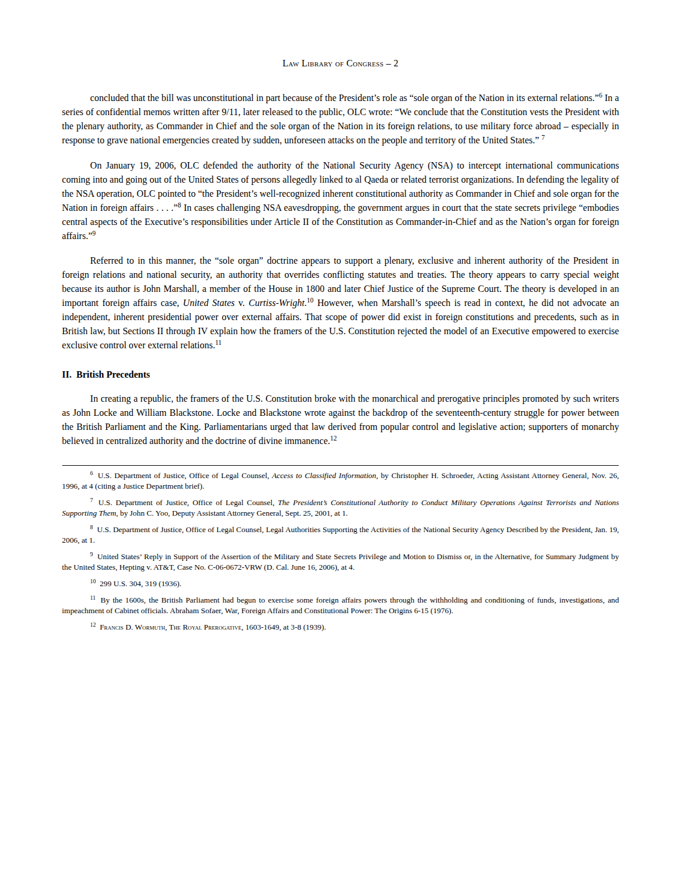Law Library of Congress – 2
concluded that the bill was unconstitutional in part because of the President’s role as “sole organ of the Nation in its external relations.”6 In a series of confidential memos written after 9/11, later released to the public, OLC wrote: “We conclude that the Constitution vests the President with the plenary authority, as Commander in Chief and the sole organ of the Nation in its foreign relations, to use military force abroad – especially in response to grave national emergencies created by sudden, unforeseen attacks on the people and territory of the United States.” 7
On January 19, 2006, OLC defended the authority of the National Security Agency (NSA) to intercept international communications coming into and going out of the United States of persons allegedly linked to al Qaeda or related terrorist organizations. In defending the legality of the NSA operation, OLC pointed to “the President’s well-recognized inherent constitutional authority as Commander in Chief and sole organ for the Nation in foreign affairs . . . .”8 In cases challenging NSA eavesdropping, the government argues in court that the state secrets privilege “embodies central aspects of the Executive’s responsibilities under Article II of the Constitution as Commander-in-Chief and as the Nation’s organ for foreign affairs.”9
Referred to in this manner, the “sole organ” doctrine appears to support a plenary, exclusive and inherent authority of the President in foreign relations and national security, an authority that overrides conflicting statutes and treaties. The theory appears to carry special weight because its author is John Marshall, a member of the House in 1800 and later Chief Justice of the Supreme Court. The theory is developed in an important foreign affairs case, United States v. Curtiss-Wright.10 However, when Marshall’s speech is read in context, he did not advocate an independent, inherent presidential power over external affairs. That scope of power did exist in foreign constitutions and precedents, such as in British law, but Sections II through IV explain how the framers of the U.S. Constitution rejected the model of an Executive empowered to exercise exclusive control over external relations.11
II. British Precedents
In creating a republic, the framers of the U.S. Constitution broke with the monarchical and prerogative principles promoted by such writers as John Locke and William Blackstone. Locke and Blackstone wrote against the backdrop of the seventeenth-century struggle for power between the British Parliament and the King. Parliamentarians urged that law derived from popular control and legislative action; supporters of monarchy believed in centralized authority and the doctrine of divine immanence.12
6 U.S. Department of Justice, Office of Legal Counsel, Access to Classified Information, by Christopher H. Schroeder, Acting Assistant Attorney General, Nov. 26, 1996, at 4 (citing a Justice Department brief).
7 U.S. Department of Justice, Office of Legal Counsel, The President’s Constitutional Authority to Conduct Military Operations Against Terrorists and Nations Supporting Them, by John C. Yoo, Deputy Assistant Attorney General, Sept. 25, 2001, at 1.
8 U.S. Department of Justice, Office of Legal Counsel, Legal Authorities Supporting the Activities of the National Security Agency Described by the President, Jan. 19, 2006, at 1.
9 United States’ Reply in Support of the Assertion of the Military and State Secrets Privilege and Motion to Dismiss or, in the Alternative, for Summary Judgment by the United States, Hepting v. AT&T, Case No. C-06-0672-VRW (D. Cal. June 16, 2006), at 4.
10 299 U.S. 304, 319 (1936).
11 By the 1600s, the British Parliament had begun to exercise some foreign affairs powers through the withholding and conditioning of funds, investigations, and impeachment of Cabinet officials. Abraham Sofaer, War, Foreign Affairs and Constitutional Power: The Origins 6-15 (1976).
12 Francis D. Wormuth, The Royal Prerogative, 1603-1649, at 3-8 (1939).